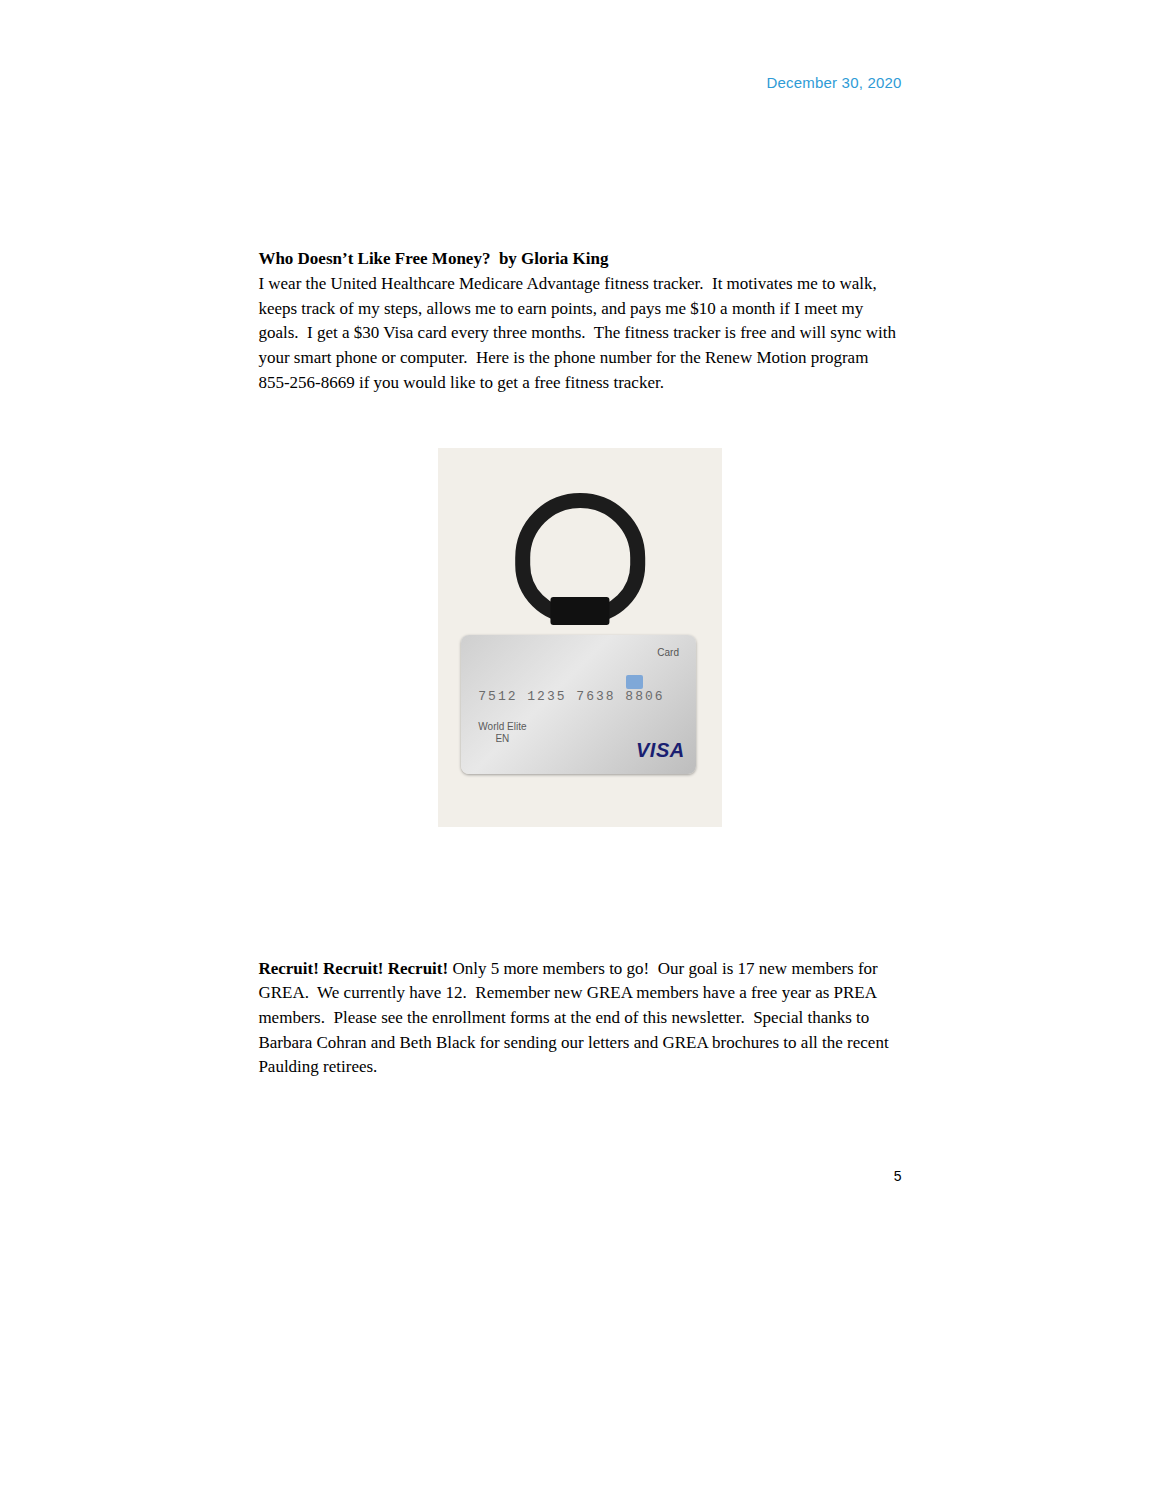December 30, 2020
Who Doesn’t Like Free Money? by Gloria King
I wear the United Healthcare Medicare Advantage fitness tracker. It motivates me to walk, keeps track of my steps, allows me to earn points, and pays me $10 a month if I meet my goals. I get a $30 Visa card every three months. The fitness tracker is free and will sync with your smart phone or computer. Here is the phone number for the Renew Motion program 855-256-8669 if you would like to get a free fitness tracker.
Card 7512 1235 7638 8806 World Elite
EN VISA
Recruit! Recruit! Recruit! Only 5 more members to go! Our goal is 17 new members for GREA. We currently have 12. Remember new GREA members have a free year as PREA members. Please see the enrollment forms at the end of this newsletter. Special thanks to Barbara Cohran and Beth Black for sending our letters and GREA brochures to all the recent Paulding retirees.
5